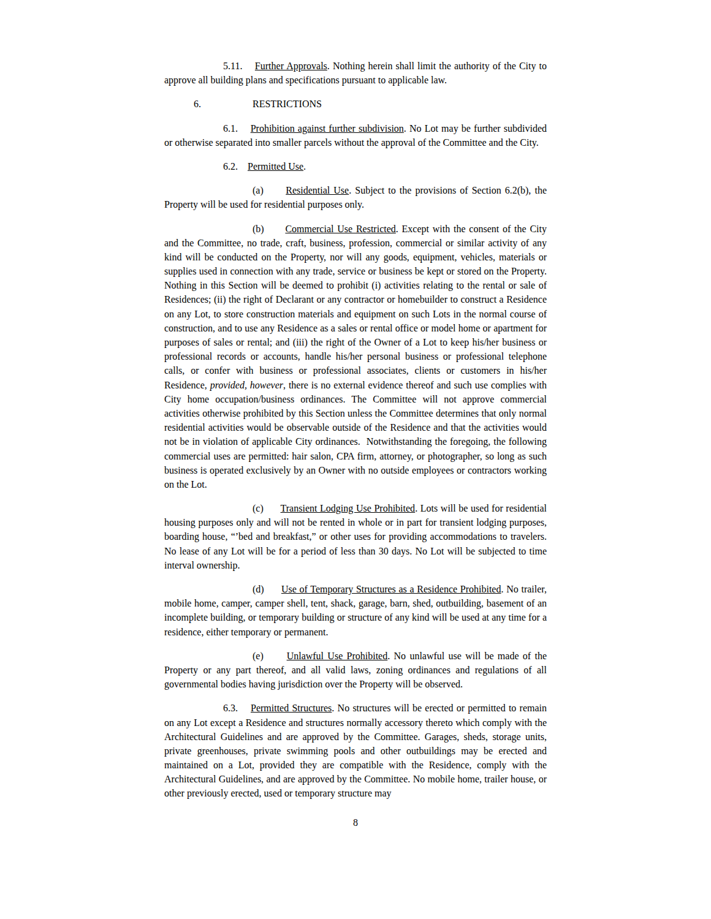5.11. Further Approvals. Nothing herein shall limit the authority of the City to approve all building plans and specifications pursuant to applicable law.
6. RESTRICTIONS
6.1. Prohibition against further subdivision. No Lot may be further subdivided or otherwise separated into smaller parcels without the approval of the Committee and the City.
6.2. Permitted Use.
(a) Residential Use. Subject to the provisions of Section 6.2(b), the Property will be used for residential purposes only.
(b) Commercial Use Restricted. Except with the consent of the City and the Committee, no trade, craft, business, profession, commercial or similar activity of any kind will be conducted on the Property, nor will any goods, equipment, vehicles, materials or supplies used in connection with any trade, service or business be kept or stored on the Property. Nothing in this Section will be deemed to prohibit (i) activities relating to the rental or sale of Residences; (ii) the right of Declarant or any contractor or homebuilder to construct a Residence on any Lot, to store construction materials and equipment on such Lots in the normal course of construction, and to use any Residence as a sales or rental office or model home or apartment for purposes of sales or rental; and (iii) the right of the Owner of a Lot to keep his/her business or professional records or accounts, handle his/her personal business or professional telephone calls, or confer with business or professional associates, clients or customers in his/her Residence, provided, however, there is no external evidence thereof and such use complies with City home occupation/business ordinances. The Committee will not approve commercial activities otherwise prohibited by this Section unless the Committee determines that only normal residential activities would be observable outside of the Residence and that the activities would not be in violation of applicable City ordinances. Notwithstanding the foregoing, the following commercial uses are permitted: hair salon, CPA firm, attorney, or photographer, so long as such business is operated exclusively by an Owner with no outside employees or contractors working on the Lot.
(c) Transient Lodging Use Prohibited. Lots will be used for residential housing purposes only and will not be rented in whole or in part for transient lodging purposes, boarding house, “’bed and breakfast,” or other uses for providing accommodations to travelers. No lease of any Lot will be for a period of less than 30 days. No Lot will be subjected to time interval ownership.
(d) Use of Temporary Structures as a Residence Prohibited. No trailer, mobile home, camper, camper shell, tent, shack, garage, barn, shed, outbuilding, basement of an incomplete building, or temporary building or structure of any kind will be used at any time for a residence, either temporary or permanent.
(e) Unlawful Use Prohibited. No unlawful use will be made of the Property or any part thereof, and all valid laws, zoning ordinances and regulations of all governmental bodies having jurisdiction over the Property will be observed.
6.3. Permitted Structures. No structures will be erected or permitted to remain on any Lot except a Residence and structures normally accessory thereto which comply with the Architectural Guidelines and are approved by the Committee. Garages, sheds, storage units, private greenhouses, private swimming pools and other outbuildings may be erected and maintained on a Lot, provided they are compatible with the Residence, comply with the Architectural Guidelines, and are approved by the Committee. No mobile home, trailer house, or other previously erected, used or temporary structure may
8